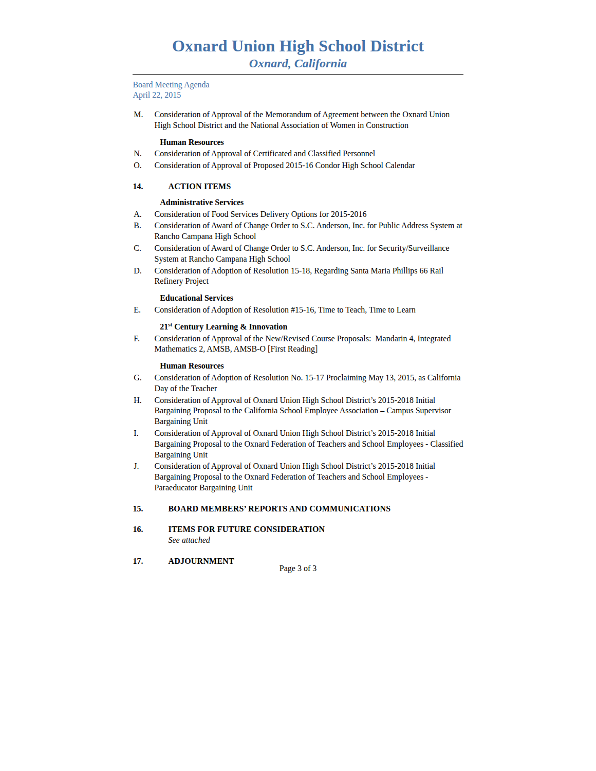Oxnard Union High School District
Oxnard, California
Board Meeting Agenda
April 22, 2015
M. Consideration of Approval of the Memorandum of Agreement between the Oxnard Union High School District and the National Association of Women in Construction
Human Resources
N. Consideration of Approval of Certificated and Classified Personnel
O. Consideration of Approval of Proposed 2015-16 Condor High School Calendar
14. ACTION ITEMS
Administrative Services
A. Consideration of Food Services Delivery Options for 2015-2016
B. Consideration of Award of Change Order to S.C. Anderson, Inc. for Public Address System at Rancho Campana High School
C. Consideration of Award of Change Order to S.C. Anderson, Inc. for Security/Surveillance System at Rancho Campana High School
D. Consideration of Adoption of Resolution 15-18, Regarding Santa Maria Phillips 66 Rail Refinery Project
Educational Services
E. Consideration of Adoption of Resolution #15-16, Time to Teach, Time to Learn
21st Century Learning & Innovation
F. Consideration of Approval of the New/Revised Course Proposals: Mandarin 4, Integrated Mathematics 2, AMSB, AMSB-O [First Reading]
Human Resources
G. Consideration of Adoption of Resolution No. 15-17 Proclaiming May 13, 2015, as California Day of the Teacher
H. Consideration of Approval of Oxnard Union High School District’s 2015-2018 Initial Bargaining Proposal to the California School Employee Association – Campus Supervisor Bargaining Unit
I. Consideration of Approval of Oxnard Union High School District’s 2015-2018 Initial Bargaining Proposal to the Oxnard Federation of Teachers and School Employees - Classified Bargaining Unit
J. Consideration of Approval of Oxnard Union High School District’s 2015-2018 Initial Bargaining Proposal to the Oxnard Federation of Teachers and School Employees - Paraeducator Bargaining Unit
15. BOARD MEMBERS’ REPORTS AND COMMUNICATIONS
16. ITEMS FOR FUTURE CONSIDERATION
See attached
17. ADJOURNMENT
Page 3 of 3